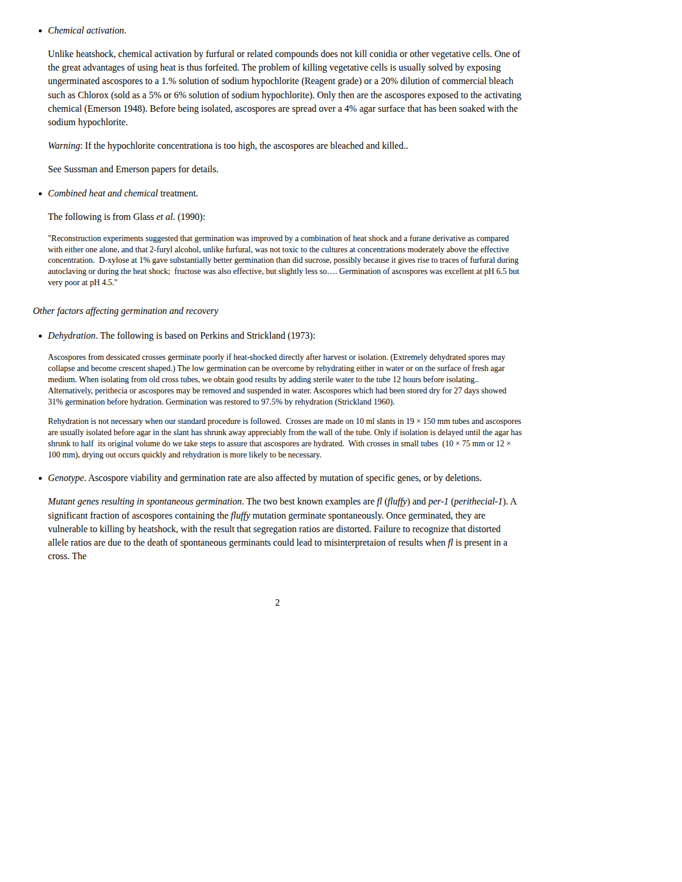Chemical activation.
Unlike heatshock, chemical activation by furfural or related compounds does not kill conidia or other vegetative cells. One of the great advantages of using heat is thus forfeited. The problem of killing vegetative cells is usually solved by exposing ungerminated ascospores to a 1.% solution of sodium hypochlorite (Reagent grade) or a 20% dilution of commercial bleach such as Chlorox (sold as a 5% or 6% solution of sodium hypochlorite). Only then are the ascospores exposed to the activating chemical (Emerson 1948). Before being isolated, ascospores are spread over a 4% agar surface that has been soaked with the sodium hypochlorite.
Warning: If the hypochlorite concentrationa is too high, the ascospores are bleached and killed..
See Sussman and Emerson papers for details.
Combined heat and chemical treatment.
The following is from Glass et al. (1990):
"Reconstruction experiments suggested that germination was improved by a combination of heat shock and a furane derivative as compared with either one alone, and that 2-furyl alcohol, unlike furfural, was not toxic to the cultures at concentrations moderately above the effective concentration. D-xylose at 1% gave substantially better germination than did sucrose, possibly because it gives rise to traces of furfural during autoclaving or during the heat shock; fructose was also effective, but slightly less so…. Germination of ascospores was excellent at pH 6.5 but very poor at pH 4.5."
Other factors affecting germination and recovery
Dehydration. The following is based on Perkins and Strickland (1973):
Ascospores from dessicated crosses germinate poorly if heat-shocked directly after harvest or isolation. (Extremely dehydrated spores may collapse and become crescent shaped.) The low germination can be overcome by rehydrating either in water or on the surface of fresh agar medium. When isolating from old cross tubes, we obtain good results by adding sterile water to the tube 12 hours before isolating.. Alternatively, perithecia or ascospores may be removed and suspended in water. Ascospores which had been stored dry for 27 days showed 31% germination before hydration. Germination was restored to 97.5% by rehydration (Strickland 1960).
Rehydration is not necessary when our standard procedure is followed. Crosses are made on 10 ml slants in 19 × 150 mm tubes and ascospores are usually isolated before agar in the slant has shrunk away appreciably from the wall of the tube. Only if isolation is delayed until the agar has shrunk to half its original volume do we take steps to assure that ascospores are hydrated. With crosses in small tubes (10 × 75 mm or 12 × 100 mm), drying out occurs quickly and rehydration is more likely to be necessary.
Genotype. Ascospore viability and germination rate are also affected by mutation of specific genes, or by deletions.
Mutant genes resulting in spontaneous germination. The two best known examples are fl (fluffy) and per-1 (perithecial-1). A significant fraction of ascospores containing the fluffy mutation germinate spontaneously. Once germinated, they are vulnerable to killing by heatshock, with the result that segregation ratios are distorted. Failure to recognize that distorted allele ratios are due to the death of spontaneous germinants could lead to misinterpretaion of results when fl is present in a cross. The
2